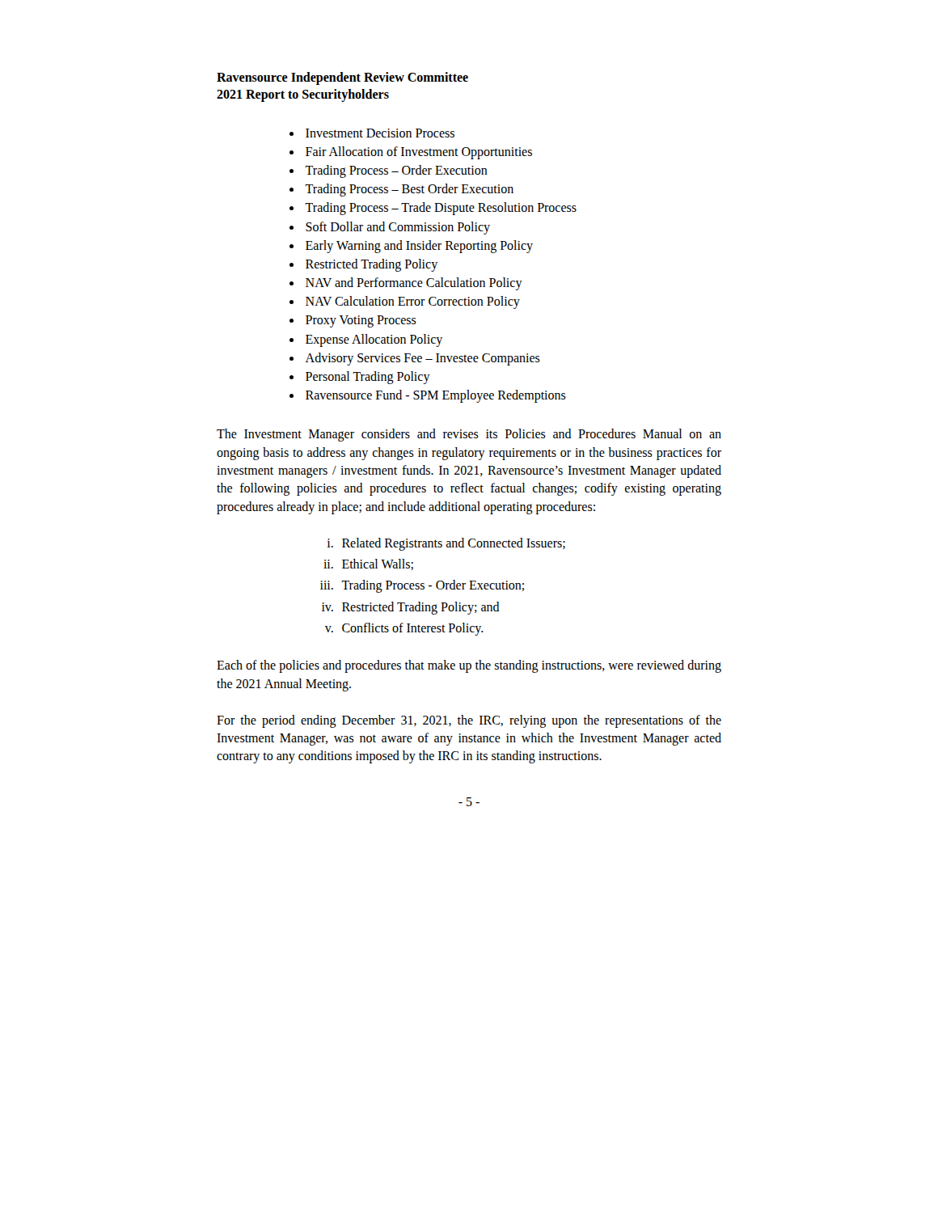Ravensource Independent Review Committee
2021 Report to Securityholders
Investment Decision Process
Fair Allocation of Investment Opportunities
Trading Process – Order Execution
Trading Process – Best Order Execution
Trading Process – Trade Dispute Resolution Process
Soft Dollar and Commission Policy
Early Warning and Insider Reporting Policy
Restricted Trading Policy
NAV and Performance Calculation Policy
NAV Calculation Error Correction Policy
Proxy Voting Process
Expense Allocation Policy
Advisory Services Fee – Investee Companies
Personal Trading Policy
Ravensource Fund - SPM Employee Redemptions
The Investment Manager considers and revises its Policies and Procedures Manual on an ongoing basis to address any changes in regulatory requirements or in the business practices for investment managers / investment funds. In 2021, Ravensource’s Investment Manager updated the following policies and procedures to reflect factual changes; codify existing operating procedures already in place; and include additional operating procedures:
Related Registrants and Connected Issuers;
Ethical Walls;
Trading Process - Order Execution;
Restricted Trading Policy; and
Conflicts of Interest Policy.
Each of the policies and procedures that make up the standing instructions, were reviewed during the 2021 Annual Meeting.
For the period ending December 31, 2021, the IRC, relying upon the representations of the Investment Manager, was not aware of any instance in which the Investment Manager acted contrary to any conditions imposed by the IRC in its standing instructions.
- 5 -